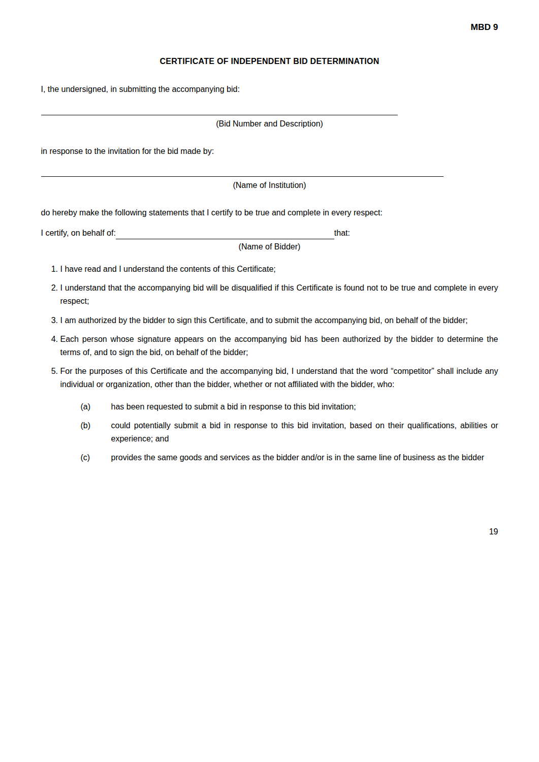MBD 9
CERTIFICATE OF INDEPENDENT BID DETERMINATION
I, the undersigned, in submitting the accompanying bid:
(Bid Number and Description)
in response to the invitation for the bid made by:
(Name of Institution)
do hereby make the following statements that I certify to be true and complete in every respect:
I certify, on behalf of: that:
(Name of Bidder)
I have read and I understand the contents of this Certificate;
I understand that the accompanying bid will be disqualified if this Certificate is found not to be true and complete in every respect;
I am authorized by the bidder to sign this Certificate, and to submit the accompanying bid, on behalf of the bidder;
Each person whose signature appears on the accompanying bid has been authorized by the bidder to determine the terms of, and to sign the bid, on behalf of the bidder;
For the purposes of this Certificate and the accompanying bid, I understand that the word “competitor” shall include any individual or organization, other than the bidder, whether or not affiliated with the bidder, who:
(a) has been requested to submit a bid in response to this bid invitation;
(b) could potentially submit a bid in response to this bid invitation, based on their qualifications, abilities or experience; and
(c) provides the same goods and services as the bidder and/or is in the same line of business as the bidder
19